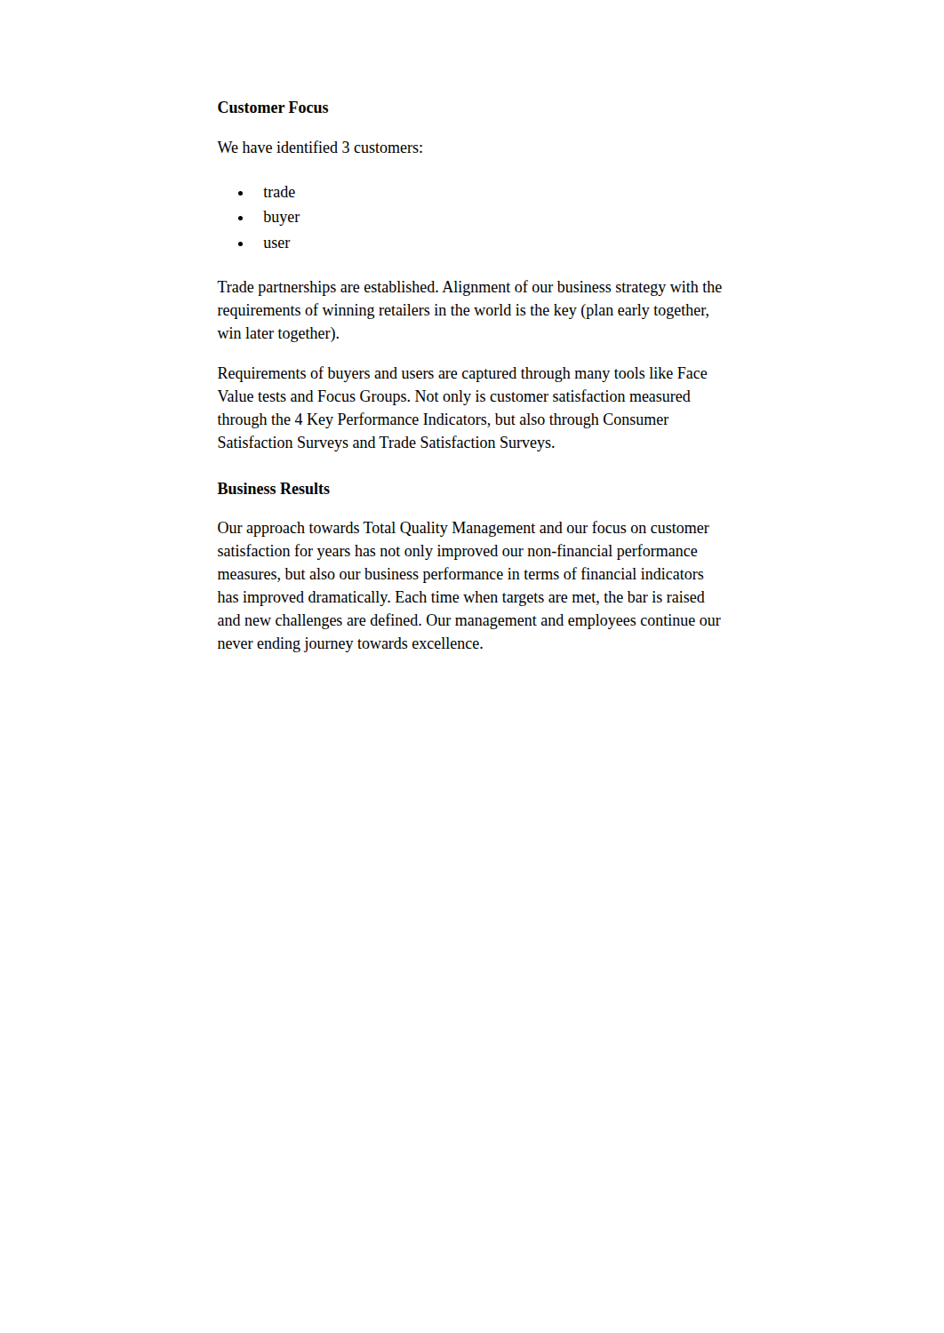Customer Focus
We have identified 3 customers:
trade
buyer
user
Trade partnerships are established. Alignment of our business strategy with the requirements of winning retailers in the world is the key (plan early together, win later together).
Requirements of buyers and users are captured through many tools like Face Value tests and Focus Groups. Not only is customer satisfaction measured through the 4 Key Performance Indicators, but also through Consumer Satisfaction Surveys and Trade Satisfaction Surveys.
Business Results
Our approach towards Total Quality Management and our focus on customer satisfaction for years has not only improved our non-financial performance measures, but also our business performance in terms of financial indicators has improved dramatically. Each time when targets are met, the bar is raised and new challenges are defined. Our management and employees continue our never ending journey towards excellence.